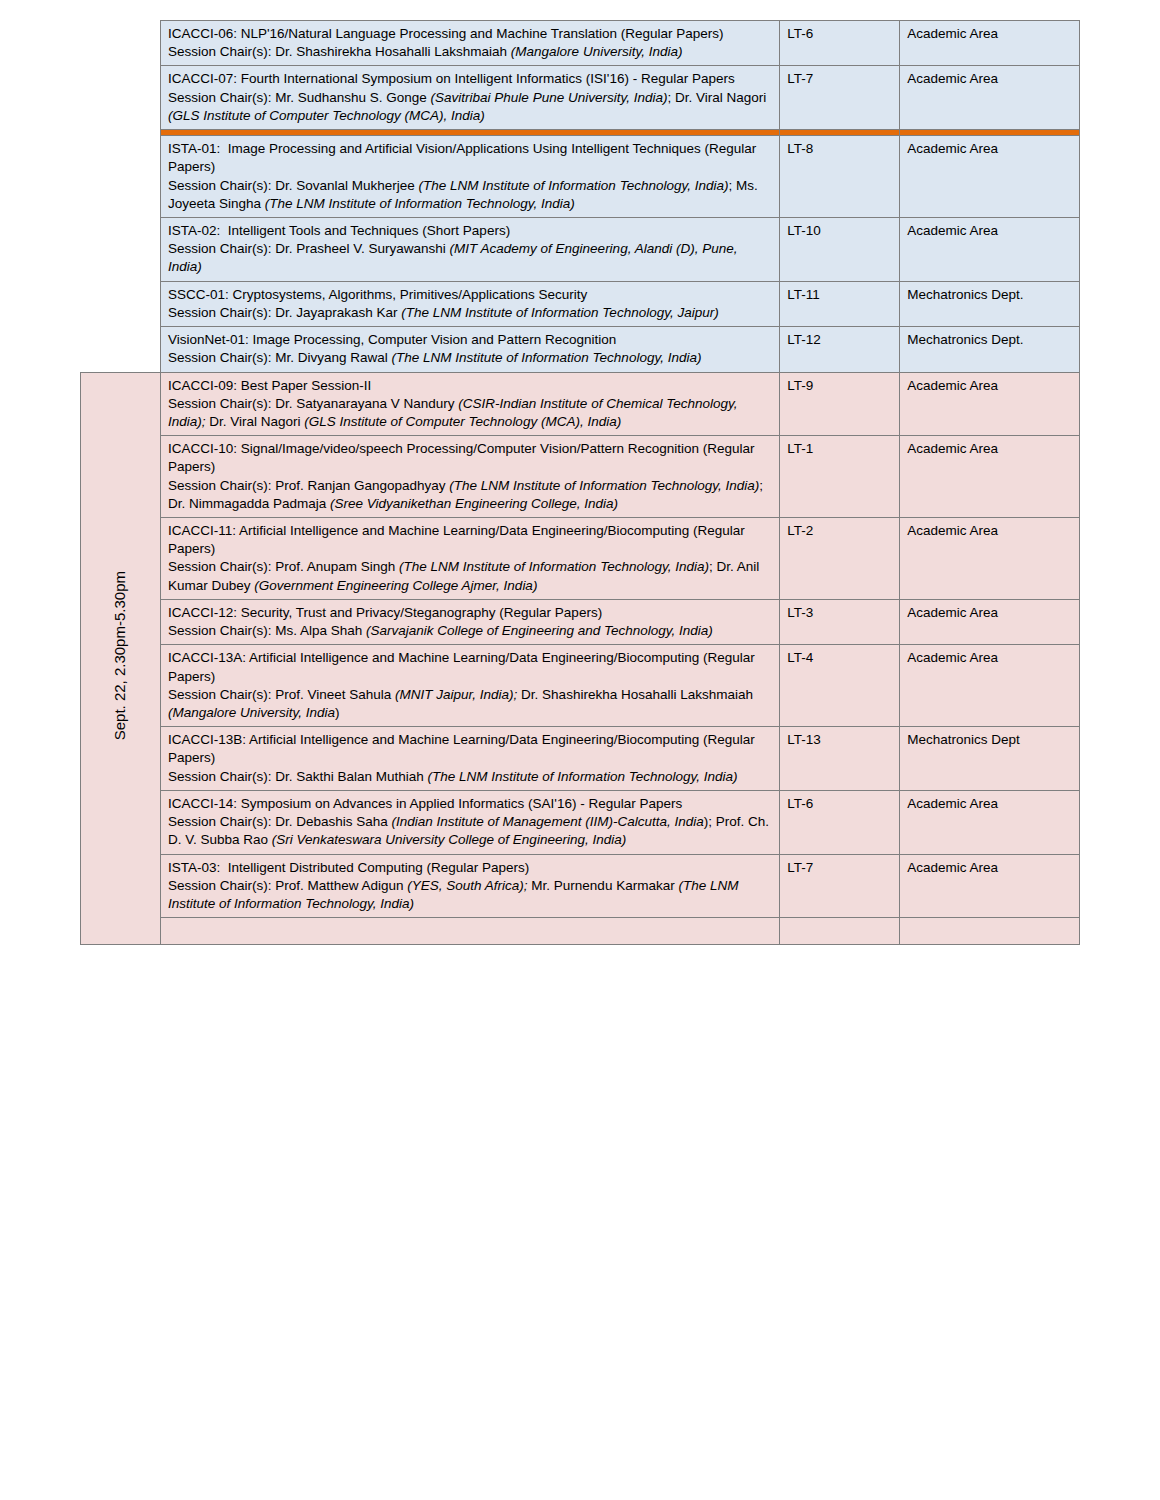| | ICACCI-06: NLP'16/Natural Language Processing and Machine Translation (Regular Papers) Session Chair(s): Dr. Shashirekha Hosahalli Lakshmaiah (Mangalore University, India) | LT-6 | Academic Area |
| ICACCI-07: Fourth International Symposium on Intelligent Informatics (ISI'16) - Regular Papers Session Chair(s): Mr. Sudhanshu S. Gonge (Savitribai Phule Pune University, India) ; Dr. Viral Nagori (GLS Institute of Computer Technology (MCA), India) | LT-7 | Academic Area |
| ISTA-01: Image Processing and Artificial Vision/Applications Using Intelligent Techniques (Regular Papers) Session Chair(s): Dr. Sovanlal Mukherjee (The LNM Institute of Information Technology, India) ; Ms. Joyeeta Singha (The LNM Institute of Information Technology, India) | LT-8 | Academic Area |
| ISTA-02: Intelligent Tools and Techniques (Short Papers) Session Chair(s): Dr. Prasheel V. Suryawanshi (MIT Academy of Engineering, Alandi (D), Pune, India) | LT-10 | Academic Area |
| SSCC-01: Cryptosystems, Algorithms, Primitives/Applications Security Session Chair(s): Dr. Jayaprakash Kar (The LNM Institute of Information Technology, Jaipur) | LT-11 | Mechatronics Dept. |
| | VisionNet-01: Image Processing, Computer Vision and Pattern Recognition Session Chair(s): Mr. Divyang Rawal (The LNM Institute of Information Technology, India) | LT-12 | Mechatronics Dept. |
| Sept. 22, 2.30pm-5.30pm | ICACCI-09: Best Paper Session-II Session Chair(s): Dr. Satyanarayana V Nandury (CSIR-Indian Institute of Chemical Technology, India); Dr. Viral Nagori (GLS Institute of Computer Technology (MCA), India) | LT-9 | Academic Area |
| ICACCI-10: Signal/Image/video/speech Processing/Computer Vision/Pattern Recognition (Regular Papers) Session Chair(s): Prof. Ranjan Gangopadhyay (The LNM Institute of Information Technology, India) ; Dr. Nimmagadda Padmaja (Sree Vidyanikethan Engineering College, India) | LT-1 | Academic Area |
| ICACCI-11: Artificial Intelligence and Machine Learning/Data Engineering/Biocomputing (Regular Papers) Session Chair(s): Prof. Anupam Singh (The LNM Institute of Information Technology, India) ; Dr. Anil Kumar Dubey (Government Engineering College Ajmer, India) | LT-2 | Academic Area |
| ICACCI-12: Security, Trust and Privacy/Steganography (Regular Papers) Session Chair(s): Ms. Alpa Shah (Sarvajanik College of Engineering and Technology, India) | LT-3 | Academic Area |
| ICACCI-13A: Artificial Intelligence and Machine Learning/Data Engineering/Biocomputing (Regular Papers) Session Chair(s): Prof. Vineet Sahula (MNIT Jaipur, India); Dr. Shashirekha Hosahalli Lakshmaiah (Mangalore University, India ) | LT-4 | Academic Area |
| ICACCI-13B: Artificial Intelligence and Machine Learning/Data Engineering/Biocomputing (Regular Papers) Session Chair(s): Dr. Sakthi Balan Muthiah (The LNM Institute of Information Technology, India) | LT-13 | Mechatronics Dept |
| ICACCI-14: Symposium on Advances in Applied Informatics (SAI'16) - Regular Papers Session Chair(s): Dr. Debashis Saha (Indian Institute of Management (IIM)-Calcutta, India ); Prof. Ch. D. V. Subba Rao (Sri Venkateswara University College of Engineering, India) | LT-6 | Academic Area |
| ISTA-03: Intelligent Distributed Computing (Regular Papers) Session Chair(s): Prof. Matthew Adigun (YES, South Africa); Mr. Purnendu Karmakar (The LNM Institute of Information Technology, India) | LT-7 | Academic Area |